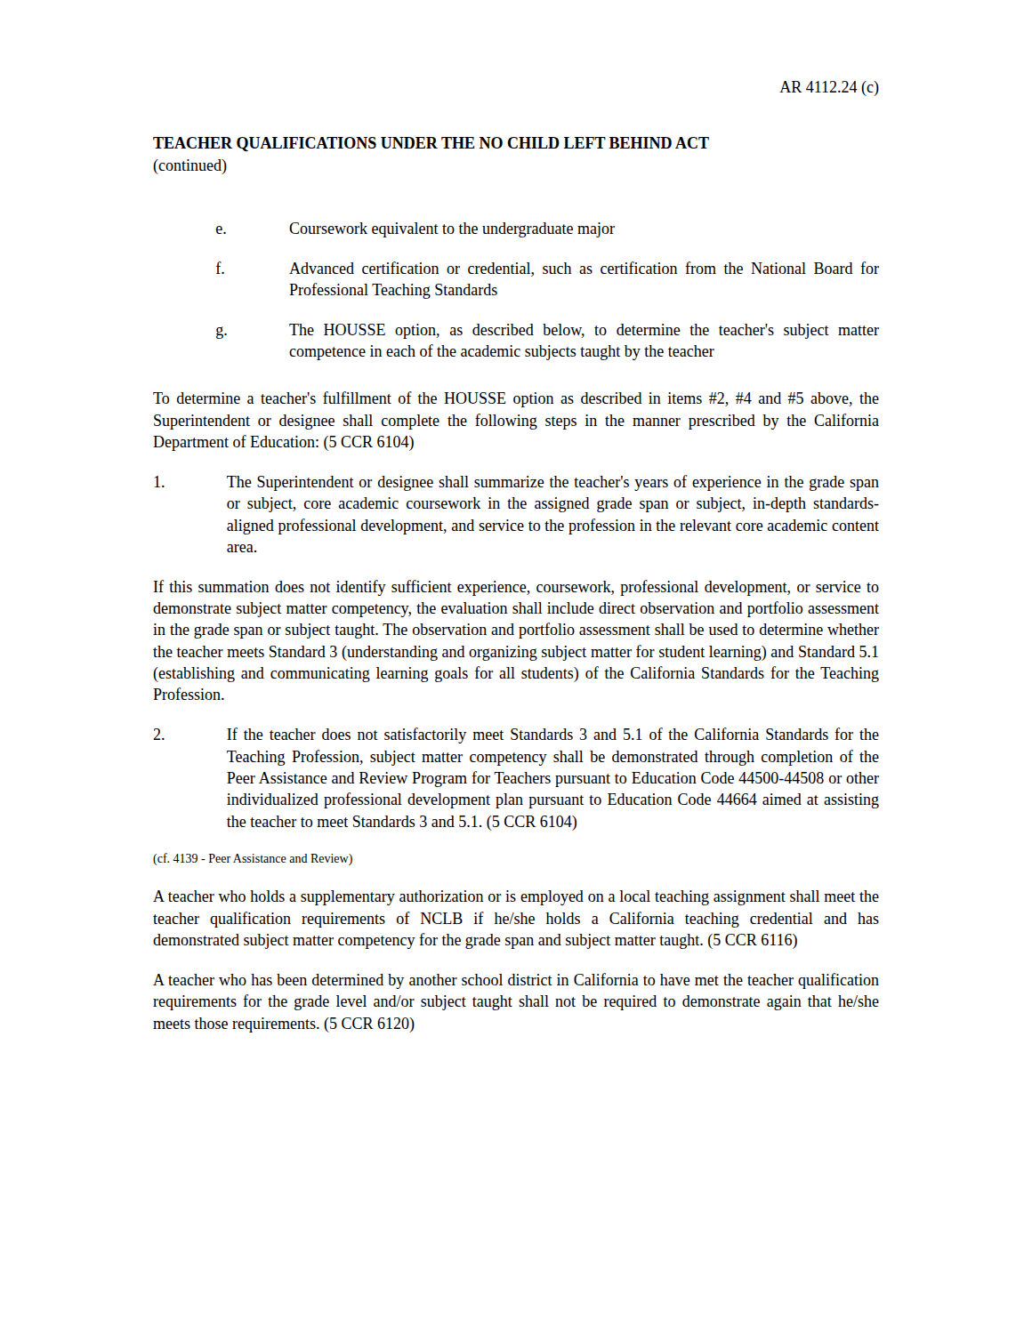AR 4112.24 (c)
Teacher Qualifications Under the No Child Left Behind Act
(continued)
e. Coursework equivalent to the undergraduate major
f. Advanced certification or credential, such as certification from the National Board for Professional Teaching Standards
g. The HOUSSE option, as described below, to determine the teacher's subject matter competence in each of the academic subjects taught by the teacher
To determine a teacher's fulfillment of the HOUSSE option as described in items #2, #4 and #5 above, the Superintendent or designee shall complete the following steps in the manner prescribed by the California Department of Education: (5 CCR 6104)
1. The Superintendent or designee shall summarize the teacher's years of experience in the grade span or subject, core academic coursework in the assigned grade span or subject, in-depth standards-aligned professional development, and service to the profession in the relevant core academic content area.
If this summation does not identify sufficient experience, coursework, professional development, or service to demonstrate subject matter competency, the evaluation shall include direct observation and portfolio assessment in the grade span or subject taught. The observation and portfolio assessment shall be used to determine whether the teacher meets Standard 3 (understanding and organizing subject matter for student learning) and Standard 5.1 (establishing and communicating learning goals for all students) of the California Standards for the Teaching Profession.
2. If the teacher does not satisfactorily meet Standards 3 and 5.1 of the California Standards for the Teaching Profession, subject matter competency shall be demonstrated through completion of the Peer Assistance and Review Program for Teachers pursuant to Education Code 44500-44508 or other individualized professional development plan pursuant to Education Code 44664 aimed at assisting the teacher to meet Standards 3 and 5.1. (5 CCR 6104)
(cf. 4139 - Peer Assistance and Review)
A teacher who holds a supplementary authorization or is employed on a local teaching assignment shall meet the teacher qualification requirements of NCLB if he/she holds a California teaching credential and has demonstrated subject matter competency for the grade span and subject matter taught. (5 CCR 6116)
A teacher who has been determined by another school district in California to have met the teacher qualification requirements for the grade level and/or subject taught shall not be required to demonstrate again that he/she meets those requirements. (5 CCR 6120)